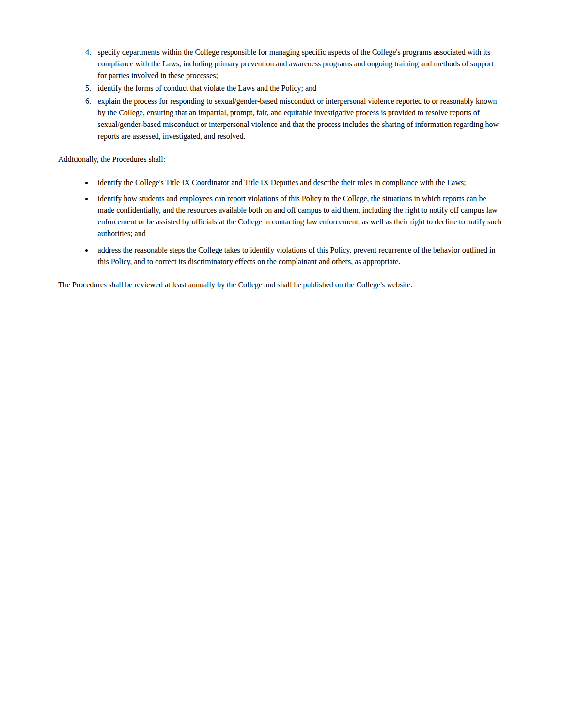specify departments within the College responsible for managing specific aspects of the College's programs associated with its compliance with the Laws, including primary prevention and awareness programs and ongoing training and methods of support for parties involved in these processes;
identify the forms of conduct that violate the Laws and the Policy; and
explain the process for responding to sexual/gender-based misconduct or interpersonal violence reported to or reasonably known by the College, ensuring that an impartial, prompt, fair, and equitable investigative process is provided to resolve reports of sexual/gender-based misconduct or interpersonal violence and that the process includes the sharing of information regarding how reports are assessed, investigated, and resolved.
Additionally, the Procedures shall:
identify the College's Title IX Coordinator and Title IX Deputies and describe their roles in compliance with the Laws;
identify how students and employees can report violations of this Policy to the College, the situations in which reports can be made confidentially, and the resources available both on and off campus to aid them, including the right to notify off campus law enforcement or be assisted by officials at the College in contacting law enforcement, as well as their right to decline to notify such authorities; and
address the reasonable steps the College takes to identify violations of this Policy, prevent recurrence of the behavior outlined in this Policy, and to correct its discriminatory effects on the complainant and others, as appropriate.
The Procedures shall be reviewed at least annually by the College and shall be published on the College's website.